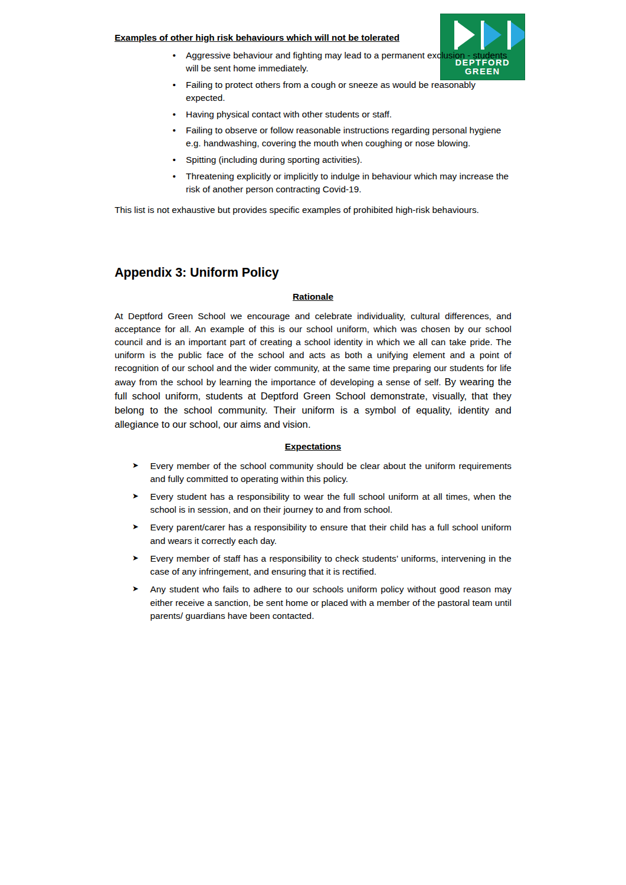DEPTFORD
GREEN
Examples of other high risk behaviours which will not be tolerated
Aggressive behaviour and fighting may lead to a permanent exclusion - students will be sent home immediately.
Failing to protect others from a cough or sneeze as would be reasonably expected.
Having physical contact with other students or staff.
Failing to observe or follow reasonable instructions regarding personal hygiene e.g. handwashing, covering the mouth when coughing or nose blowing.
Spitting (including during sporting activities).
Threatening explicitly or implicitly to indulge in behaviour which may increase the risk of another person contracting Covid-19.
This list is not exhaustive but provides specific examples of prohibited high-risk behaviours.
Appendix 3: Uniform Policy
Rationale
At Deptford Green School we encourage and celebrate individuality, cultural differences, and acceptance for all. An example of this is our school uniform, which was chosen by our school council and is an important part of creating a school identity in which we all can take pride. The uniform is the public face of the school and acts as both a unifying element and a point of recognition of our school and the wider community, at the same time preparing our students for life away from the school by learning the importance of developing a sense of self. By wearing the full school uniform, students at Deptford Green School demonstrate, visually, that they belong to the school community. Their uniform is a symbol of equality, identity and allegiance to our school, our aims and vision.
Expectations
Every member of the school community should be clear about the uniform requirements and fully committed to operating within this policy.
Every student has a responsibility to wear the full school uniform at all times, when the school is in session, and on their journey to and from school.
Every parent/carer has a responsibility to ensure that their child has a full school uniform and wears it correctly each day.
Every member of staff has a responsibility to check students’ uniforms, intervening in the case of any infringement, and ensuring that it is rectified.
Any student who fails to adhere to our schools uniform policy without good reason may either receive a sanction, be sent home or placed with a member of the pastoral team until parents/ guardians have been contacted.